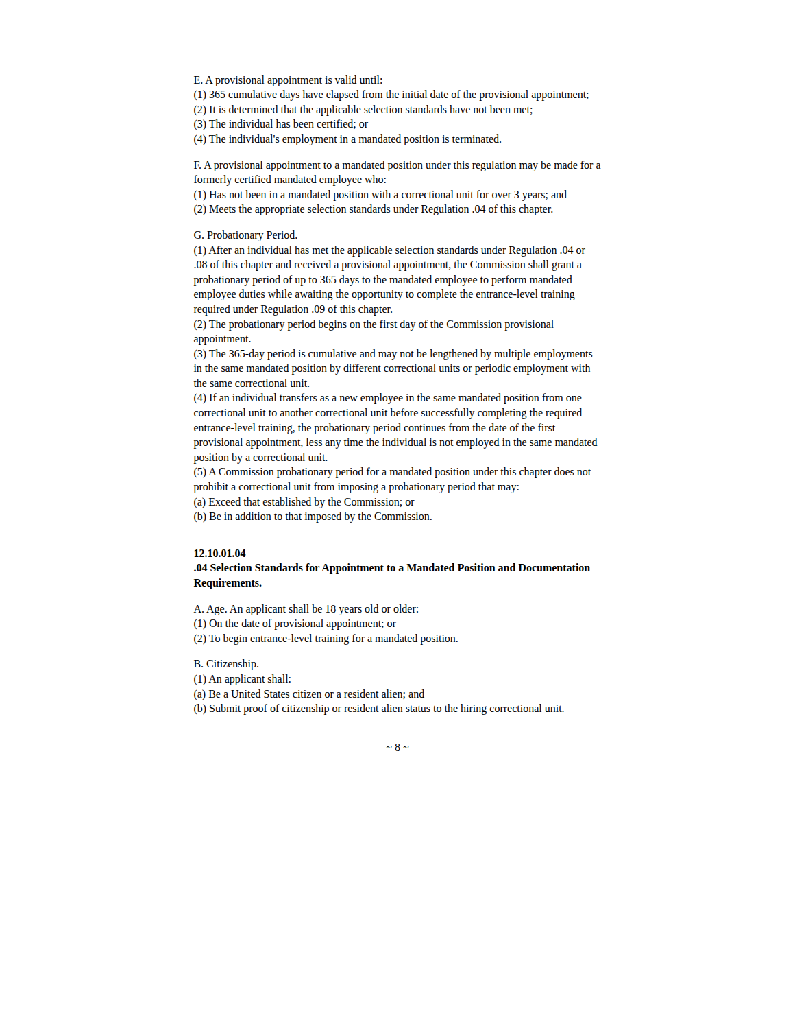E. A provisional appointment is valid until:
(1) 365 cumulative days have elapsed from the initial date of the provisional appointment;
(2) It is determined that the applicable selection standards have not been met;
(3) The individual has been certified; or
(4) The individual's employment in a mandated position is terminated.
F. A provisional appointment to a mandated position under this regulation may be made for a formerly certified mandated employee who:
(1) Has not been in a mandated position with a correctional unit for over 3 years; and
(2) Meets the appropriate selection standards under Regulation .04 of this chapter.
G. Probationary Period.
(1) After an individual has met the applicable selection standards under Regulation .04 or .08 of this chapter and received a provisional appointment, the Commission shall grant a probationary period of up to 365 days to the mandated employee to perform mandated employee duties while awaiting the opportunity to complete the entrance-level training required under Regulation .09 of this chapter.
(2) The probationary period begins on the first day of the Commission provisional appointment.
(3) The 365-day period is cumulative and may not be lengthened by multiple employments in the same mandated position by different correctional units or periodic employment with the same correctional unit.
(4) If an individual transfers as a new employee in the same mandated position from one correctional unit to another correctional unit before successfully completing the required entrance-level training, the probationary period continues from the date of the first provisional appointment, less any time the individual is not employed in the same mandated position by a correctional unit.
(5) A Commission probationary period for a mandated position under this chapter does not prohibit a correctional unit from imposing a probationary period that may:
(a) Exceed that established by the Commission; or
(b) Be in addition to that imposed by the Commission.
12.10.01.04
.04 Selection Standards for Appointment to a Mandated Position and Documentation Requirements.
A. Age. An applicant shall be 18 years old or older:
(1) On the date of provisional appointment; or
(2) To begin entrance-level training for a mandated position.
B. Citizenship.
(1) An applicant shall:
(a) Be a United States citizen or a resident alien; and
(b) Submit proof of citizenship or resident alien status to the hiring correctional unit.
~ 8 ~